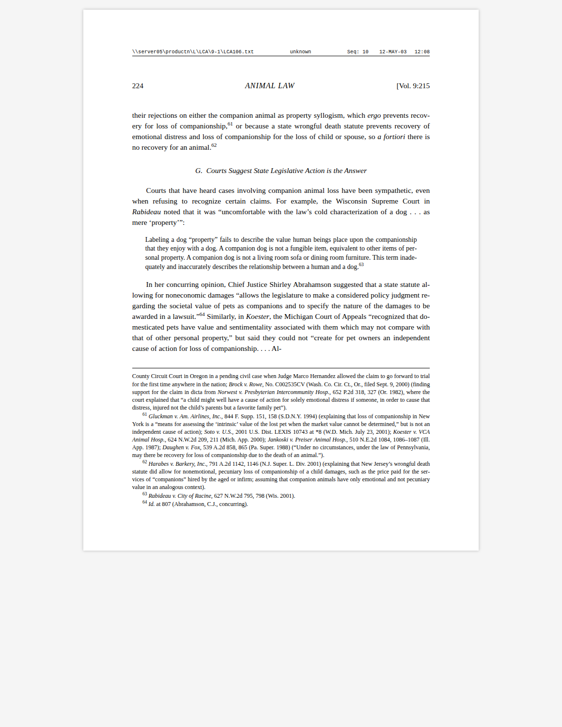\\server05\productn\L\LCA\9-1\LCA106.txt unknown Seq: 10 12-MAY-03 12:08
224 Animal Law [Vol. 9:215
their rejections on either the companion animal as property syllogism, which ergo prevents recovery for loss of companionship,61 or because a state wrongful death statute prevents recovery of emotional distress and loss of companionship for the loss of child or spouse, so a fortiori there is no recovery for an animal.62
G. Courts Suggest State Legislative Action is the Answer
Courts that have heard cases involving companion animal loss have been sympathetic, even when refusing to recognize certain claims. For example, the Wisconsin Supreme Court in Rabideau noted that it was “uncomfortable with the law’s cold characterization of a dog . . . as mere ‘property’”:
Labeling a dog “property” fails to describe the value human beings place upon the companionship that they enjoy with a dog. A companion dog is not a fungible item, equivalent to other items of personal property. A companion dog is not a living room sofa or dining room furniture. This term inadequately and inaccurately describes the relationship between a human and a dog.63
In her concurring opinion, Chief Justice Shirley Abrahamson suggested that a state statute allowing for noneconomic damages “allows the legislature to make a considered policy judgment regarding the societal value of pets as companions and to specify the nature of the damages to be awarded in a lawsuit.”64 Similarly, in Koester, the Michigan Court of Appeals “recognized that domesticated pets have value and sentimentality associated with them which may not compare with that of other personal property,” but said they could not “create for pet owners an independent cause of action for loss of companionship. . . . Al-
County Circuit Court in Oregon in a pending civil case when Judge Marco Hernandez allowed the claim to go forward to trial for the first time anywhere in the nation; Brock v. Rowe, No. C002535CV (Wash. Co. Cir. Ct., Or., filed Sept. 9, 2000) (finding support for the claim in dicta from Norwest v. Presbyterian Intercommunity Hosp., 652 P.2d 318, 327 (Or. 1982), where the court explained that “a child might well have a cause of action for solely emotional distress if someone, in order to cause that distress, injured not the child’s parents but a favorite family pet”).
61 Gluckman v. Am. Airlines, Inc., 844 F. Supp. 151, 158 (S.D.N.Y. 1994) (explaining that loss of companionship in New York is a “means for assessing the ‘intrinsic’ value of the lost pet when the market value cannot be determined,” but is not an independent cause of action); Soto v. U.S., 2001 U.S. Dist. LEXIS 10743 at *8 (W.D. Mich. July 23, 2001); Koester v. VCA Animal Hosp., 624 N.W.2d 209, 211 (Mich. App. 2000); Jankoski v. Preiser Animal Hosp., 510 N.E.2d 1084, 1086–1087 (Ill. App. 1987); Daughen v. Fox, 539 A.2d 858, 865 (Pa. Super. 1988) (“Under no circumstances, under the law of Pennsylvania, may there be recovery for loss of companionship due to the death of an animal.”).
62 Harabes v. Barkery, Inc., 791 A.2d 1142, 1146 (N.J. Super. L. Div. 2001) (explaining that New Jersey’s wrongful death statute did allow for nonemotional, pecuniary loss of companionship of a child damages, such as the price paid for the services of “companions” hired by the aged or infirm; assuming that companion animals have only emotional and not pecuniary value in an analogous context).
63 Rabideau v. City of Racine, 627 N.W.2d 795, 798 (Wis. 2001).
64 Id. at 807 (Abrahamson, C.J., concurring).